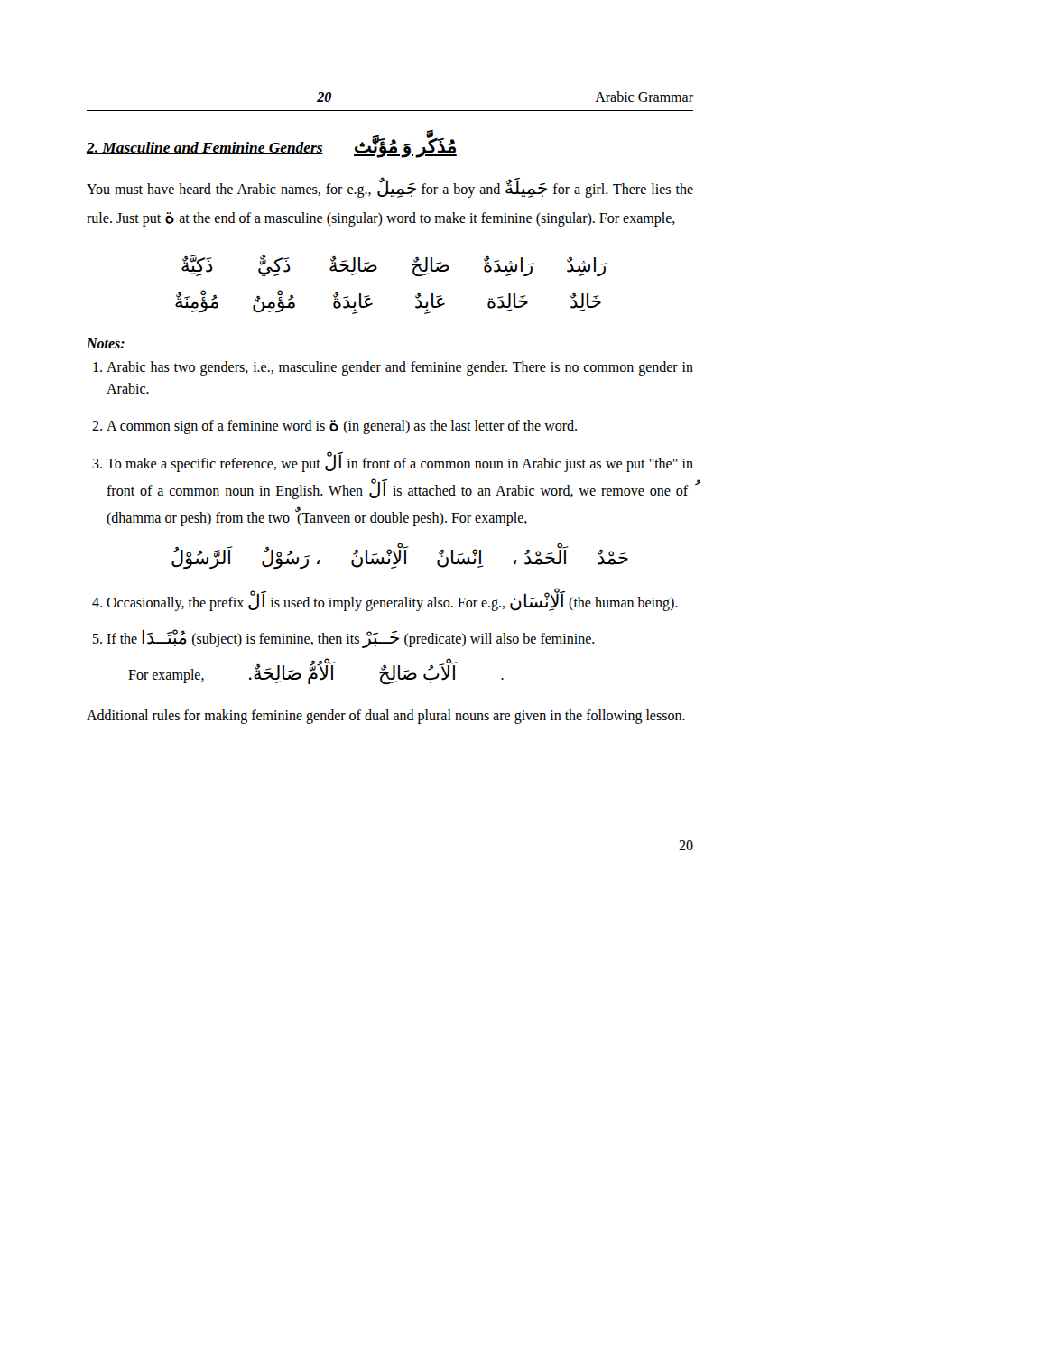20 Arabic Grammar
2. Masculine and Feminine Genders مُذَكَّر وَ مُؤَنَّث
You must have heard the Arabic names, for e.g., جَمِيلٌ for a boy and جَمِيلَةٌ for a girl. There lies the rule. Just put ة at the end of a masculine (singular) word to make it feminine (singular). For example,
| رَاشِدٌ | رَاشِدَةٌ | صَالِحٌ | صَالِحَةٌ | ذَكِيٌّ | ذَكِيَّةٌ |
| خَالِدٌ | خَالِدَة | عَابِدٌ | عَابِدَةٌ | مُؤْمِنٌ | مُؤْمِنَةٌ |
Notes:
Arabic has two genders, i.e., masculine gender and feminine gender. There is no common gender in Arabic.
A common sign of a feminine word is ة (in general) as the last letter of the word.
To make a specific reference, we put اَلْ in front of a common noun in Arabic just as we put "the" in front of a common noun in English. When اَلْ is attached to an Arabic word, we remove one of ُ (dhamma or pesh) from the two ٌ (Tanveen or double pesh). For example,
حَمْدٌ اَلْحَمْدُ ، اِنْسَانٌ اَلْاِنْسَانُ ، رَسُوْلٌ اَلرَّسُوْلُ
Occasionally, the prefix اَلْ is used to imply generality also. For e.g., اَلْاِنْسَان (the human being).
If the مُبْتَــدَا (subject) is feminine, then its خَــبَرْ (predicate) will also be feminine.
For example, اَلْاُمُّ صَالِحَةٌ. اَلْاَبُ صَالِحٌ .
Additional rules for making feminine gender of dual and plural nouns are given in the following lesson.
20